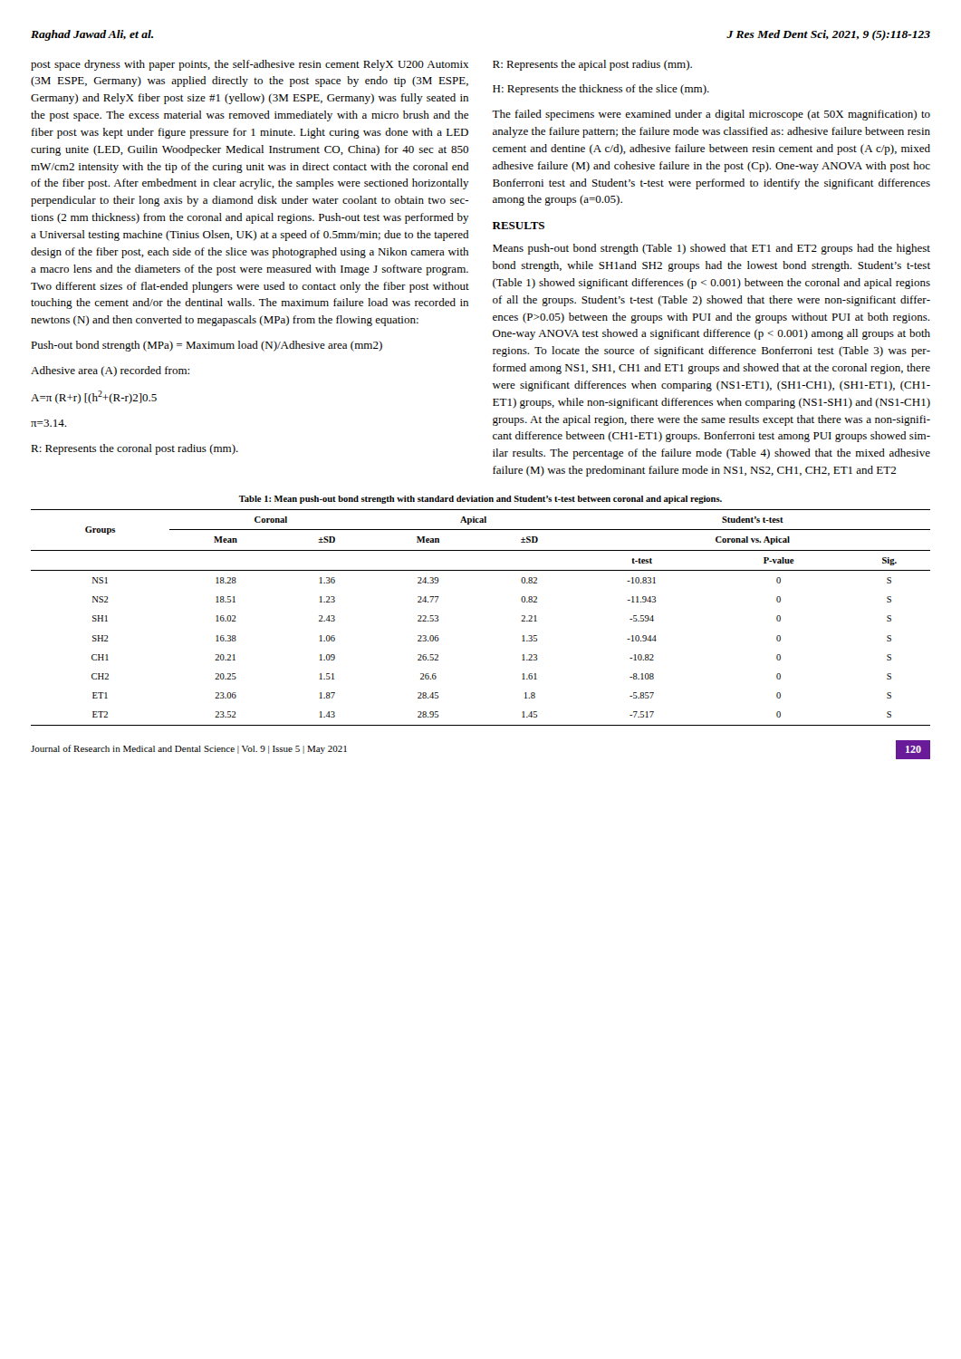Raghad Jawad Ali, et al.
J Res Med Dent Sci, 2021, 9 (5):118-123
post space dryness with paper points, the self-adhesive resin cement RelyX U200 Automix (3M ESPE, Germany) was applied directly to the post space by endo tip (3M ESPE, Germany) and RelyX fiber post size #1 (yellow) (3M ESPE, Germany) was fully seated in the post space. The excess material was removed immediately with a micro brush and the fiber post was kept under figure pressure for 1 minute. Light curing was done with a LED curing unite (LED, Guilin Woodpecker Medical Instrument CO, China) for 40 sec at 850 mW/cm2 intensity with the tip of the curing unit was in direct contact with the coronal end of the fiber post. After embedment in clear acrylic, the samples were sectioned horizontally perpendicular to their long axis by a diamond disk under water coolant to obtain two sections (2 mm thickness) from the coronal and apical regions. Push-out test was performed by a Universal testing machine (Tinius Olsen, UK) at a speed of 0.5mm/min; due to the tapered design of the fiber post, each side of the slice was photographed using a Nikon camera with a macro lens and the diameters of the post were measured with Image J software program. Two different sizes of flat-ended plungers were used to contact only the fiber post without touching the cement and/or the dentinal walls. The maximum failure load was recorded in newtons (N) and then converted to megapascals (MPa) from the flowing equation:
Push-out bond strength (MPa) = Maximum load (N)/Adhesive area (mm2)
Adhesive area (A) recorded from:
A=π (R+r) [(h2+(R-r)2]0.5
π=3.14.
R: Represents the coronal post radius (mm).
R: Represents the apical post radius (mm).
H: Represents the thickness of the slice (mm).
The failed specimens were examined under a digital microscope (at 50X magnification) to analyze the failure pattern; the failure mode was classified as: adhesive failure between resin cement and dentine (A c/d), adhesive failure between resin cement and post (A c/p), mixed adhesive failure (M) and cohesive failure in the post (Cp). One-way ANOVA with post hoc Bonferroni test and Student’s t-test were performed to identify the significant differences among the groups (a=0.05).
RESULTS
Means push-out bond strength (Table 1) showed that ET1 and ET2 groups had the highest bond strength, while SH1and SH2 groups had the lowest bond strength. Student’s t-test (Table 1) showed significant differences (p < 0.001) between the coronal and apical regions of all the groups. Student’s t-test (Table 2) showed that there were non-significant differences (P>0.05) between the groups with PUI and the groups without PUI at both regions. One-way ANOVA test showed a significant difference (p < 0.001) among all groups at both regions. To locate the source of significant difference Bonferroni test (Table 3) was performed among NS1, SH1, CH1 and ET1 groups and showed that at the coronal region, there were significant differences when comparing (NS1-ET1), (SH1-CH1), (SH1-ET1), (CH1-ET1) groups, while non-significant differences when comparing (NS1-SH1) and (NS1-CH1) groups. At the apical region, there were the same results except that there was a non-significant difference between (CH1-ET1) groups. Bonferroni test among PUI groups showed similar results. The percentage of the failure mode (Table 4) showed that the mixed adhesive failure (M) was the predominant failure mode in NS1, NS2, CH1, CH2, ET1 and ET2
Table 1: Mean push-out bond strength with standard deviation and Student’s t-test between coronal and apical regions.
| Groups | Coronal | Apical | Student’s t-test |
| --- | --- | --- | --- |
| Mean | ±SD | Mean | ±SD | Coronal vs. Apical |
| | | | | | t-test | P-value | Sig. |
| NS1 | 18.28 | 1.36 | 24.39 | 0.82 | -10.831 | 0 | S |
| NS2 | 18.51 | 1.23 | 24.77 | 0.82 | -11.943 | 0 | S |
| SH1 | 16.02 | 2.43 | 22.53 | 2.21 | -5.594 | 0 | S |
| SH2 | 16.38 | 1.06 | 23.06 | 1.35 | -10.944 | 0 | S |
| CH1 | 20.21 | 1.09 | 26.52 | 1.23 | -10.82 | 0 | S |
| CH2 | 20.25 | 1.51 | 26.6 | 1.61 | -8.108 | 0 | S |
| ET1 | 23.06 | 1.87 | 28.45 | 1.8 | -5.857 | 0 | S |
| ET2 | 23.52 | 1.43 | 28.95 | 1.45 | -7.517 | 0 | S |
Journal of Research in Medical and Dental Science | Vol. 9 | Issue 5 | May 2021
120